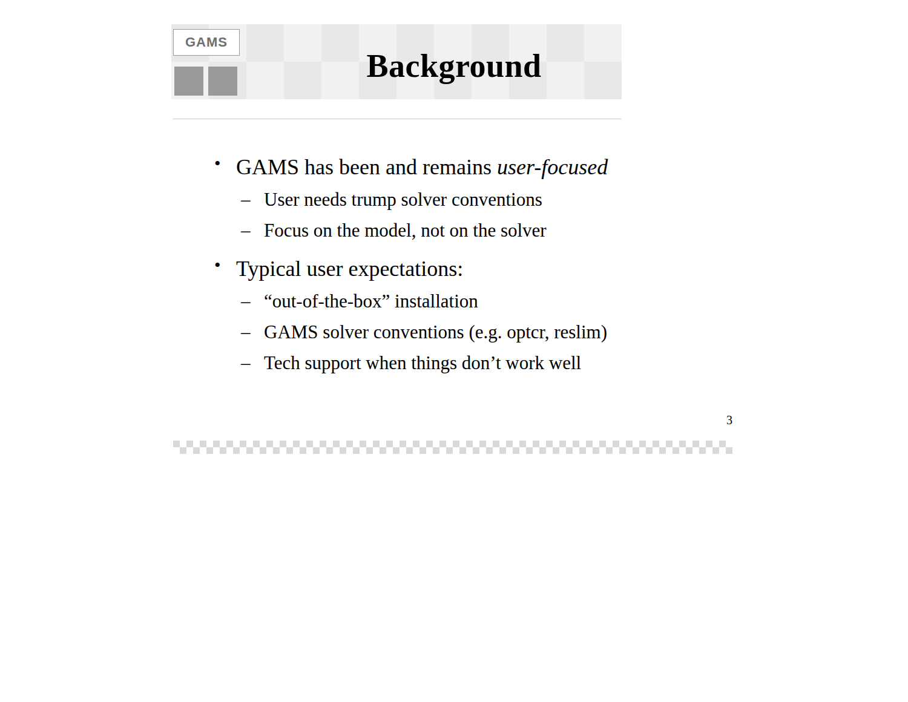GAMS
Background
GAMS has been and remains user-focused
User needs trump solver conventions
Focus on the model, not on the solver
Typical user expectations:
“out-of-the-box” installation
GAMS solver conventions (e.g. optcr, reslim)
Tech support when things don’t work well
3